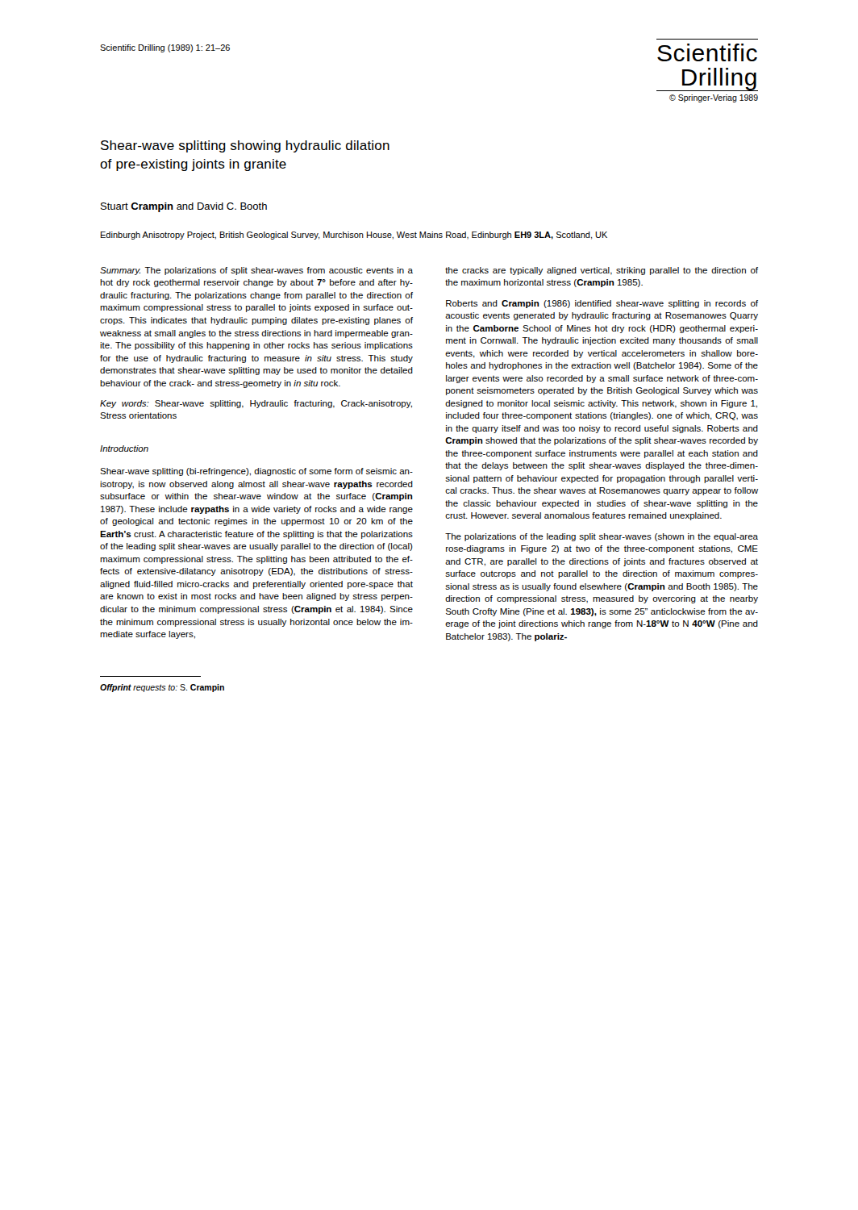Scientific Drilling (1989) 1: 21–26
Scientific
Drilling
© Springer-Veriag 1989
Shear-wave splitting showing hydraulic dilation
of pre-existing joints in granite
Stuart Crampin and David C. Booth
Edinburgh Anisotropy Project, British Geological Survey, Murchison House, West Mains Road, Edinburgh EH9 3LA, Scotland, UK
Summary. The polarizations of split shear-waves from acoustic events in a hot dry rock geothermal reservoir change by about 7° before and after hydraulic fracturing. The polarizations change from parallel to the direction of maximum compressional stress to parallel to joints exposed in surface outcrops. This indicates that hydraulic pumping dilates pre-existing planes of weakness at small angles to the stress directions in hard impermeable granite. The possibility of this happening in other rocks has serious implications for the use of hydraulic fracturing to measure in situ stress. This study demonstrates that shear-wave splitting may be used to monitor the detailed behaviour of the crack- and stress-geometry in in situ rock.
Key words: Shear-wave splitting, Hydraulic fracturing, Crack-anisotropy, Stress orientations
Introduction
Shear-wave splitting (bi-refringence), diagnostic of some form of seismic anisotropy, is now observed along almost all shear-wave raypaths recorded subsurface or within the shear-wave window at the surface (Crampin 1987). These include raypaths in a wide variety of rocks and a wide range of geological and tectonic regimes in the uppermost 10 or 20 km of the Earth's crust. A characteristic feature of the splitting is that the polarizations of the leading split shear-waves are usually parallel to the direction of (local) maximum compressional stress. The splitting has been attributed to the effects of extensive-dilatancy anisotropy (EDA), the distributions of stress-aligned fluid-filled micro-cracks and preferentially oriented pore-space that are known to exist in most rocks and have been aligned by stress perpendicular to the minimum compressional stress (Crampin et al. 1984). Since the minimum compressional stress is usually horizontal once below the immediate surface layers,
the cracks are typically aligned vertical, striking parallel to the direction of the maximum horizontal stress (Crampin 1985).
Roberts and Crampin (1986) identified shear-wave splitting in records of acoustic events generated by hydraulic fracturing at Rosemanowes Quarry in the Camborne School of Mines hot dry rock (HDR) geothermal experiment in Cornwall. The hydraulic injection excited many thousands of small events, which were recorded by vertical accelerometers in shallow boreholes and hydrophones in the extraction well (Batchelor 1984). Some of the larger events were also recorded by a small surface network of three-component seismometers operated by the British Geological Survey which was designed to monitor local seismic activity. This network, shown in Figure 1, included four three-component stations (triangles). one of which, CRQ, was in the quarry itself and was too noisy to record useful signals. Roberts and Crampin showed that the polarizations of the split shear-waves recorded by the three-component surface instruments were parallel at each station and that the delays between the split shear-waves displayed the three-dimensional pattern of behaviour expected for propagation through parallel vertical cracks. Thus. the shear waves at Rosemanowes quarry appear to follow the classic behaviour expected in studies of shear-wave splitting in the crust. However. several anomalous features remained unexplained.
The polarizations of the leading split shear-waves (shown in the equal-area rose-diagrams in Figure 2) at two of the three-component stations, CME and CTR, are parallel to the directions of joints and fractures observed at surface outcrops and not parallel to the direction of maximum compressional stress as is usually found elsewhere (Crampin and Booth 1985). The direction of compressional stress, measured by overcoring at the nearby South Crofty Mine (Pine et al. 1983), is some 25” anticlockwise from the average of the joint directions which range from N-18°W to N 40°W (Pine and Batchelor 1983). The polariz-
Offprint requests to: S. Crampin